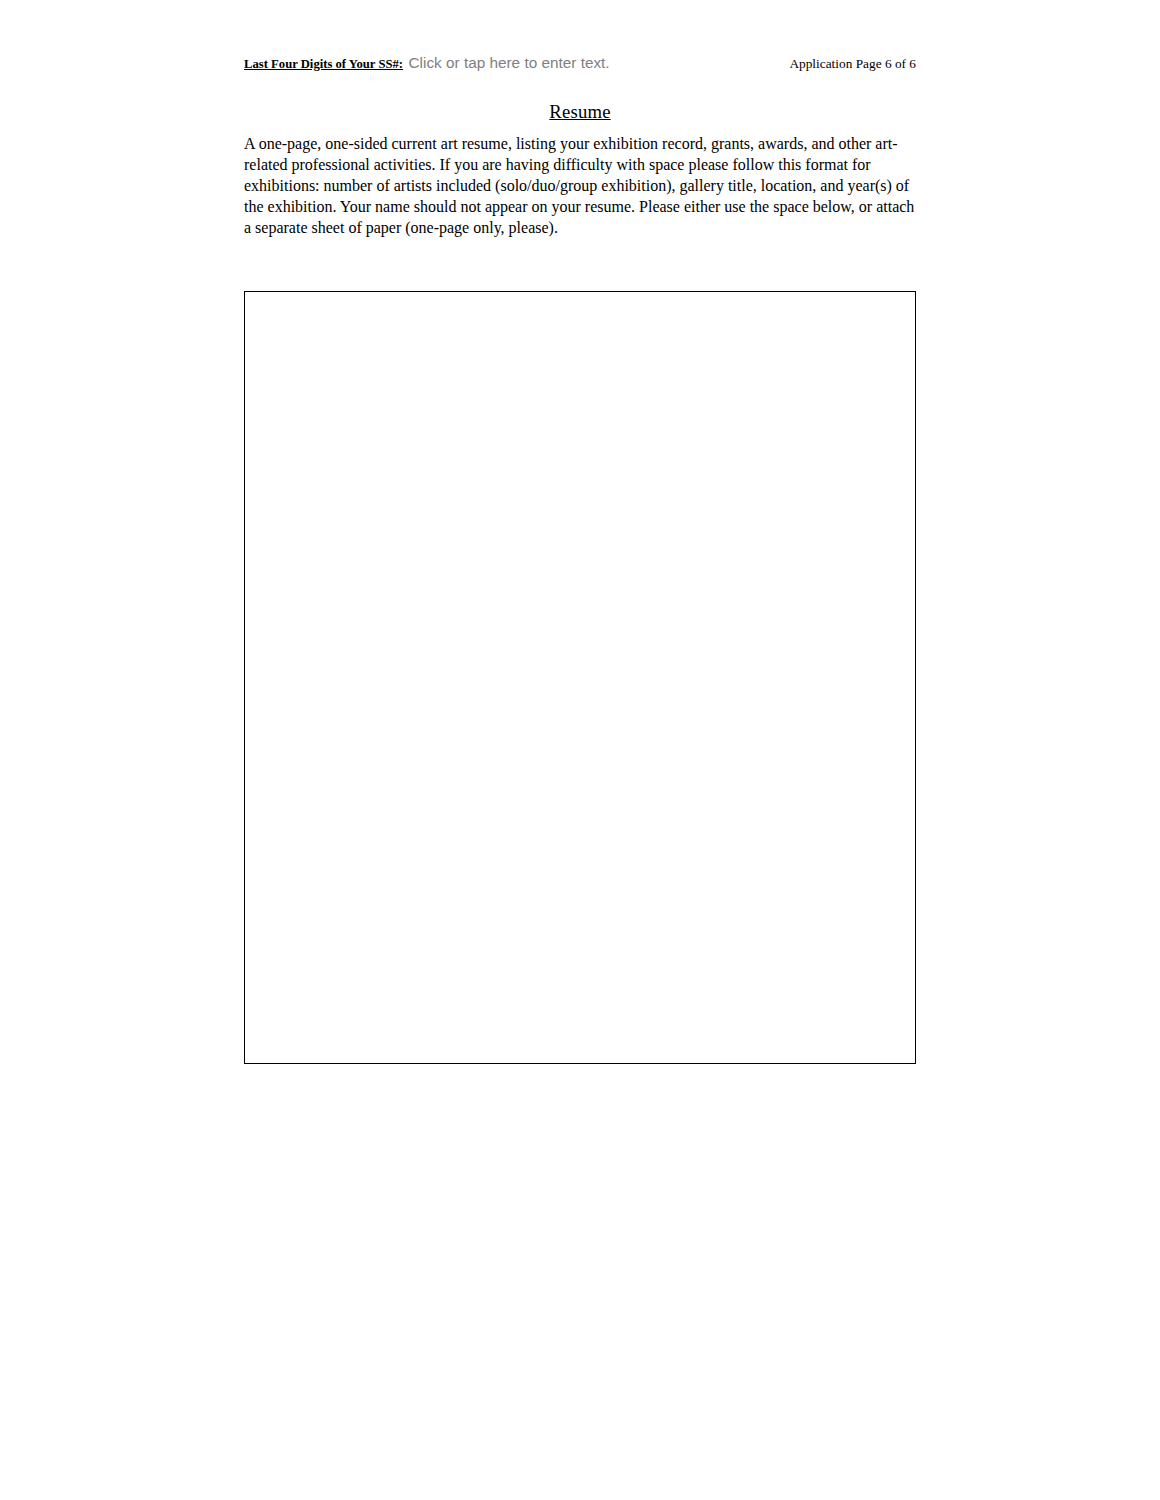Last Four Digits of Your SS#: Click or tap here to enter text.
Application Page 6 of 6
Resume
A one-page, one-sided current art resume, listing your exhibition record, grants, awards, and other art-related professional activities. If you are having difficulty with space please follow this format for exhibitions: number of artists included (solo/duo/group exhibition), gallery title, location, and year(s) of the exhibition. Your name should not appear on your resume. Please either use the space below, or attach a separate sheet of paper (one-page only, please).